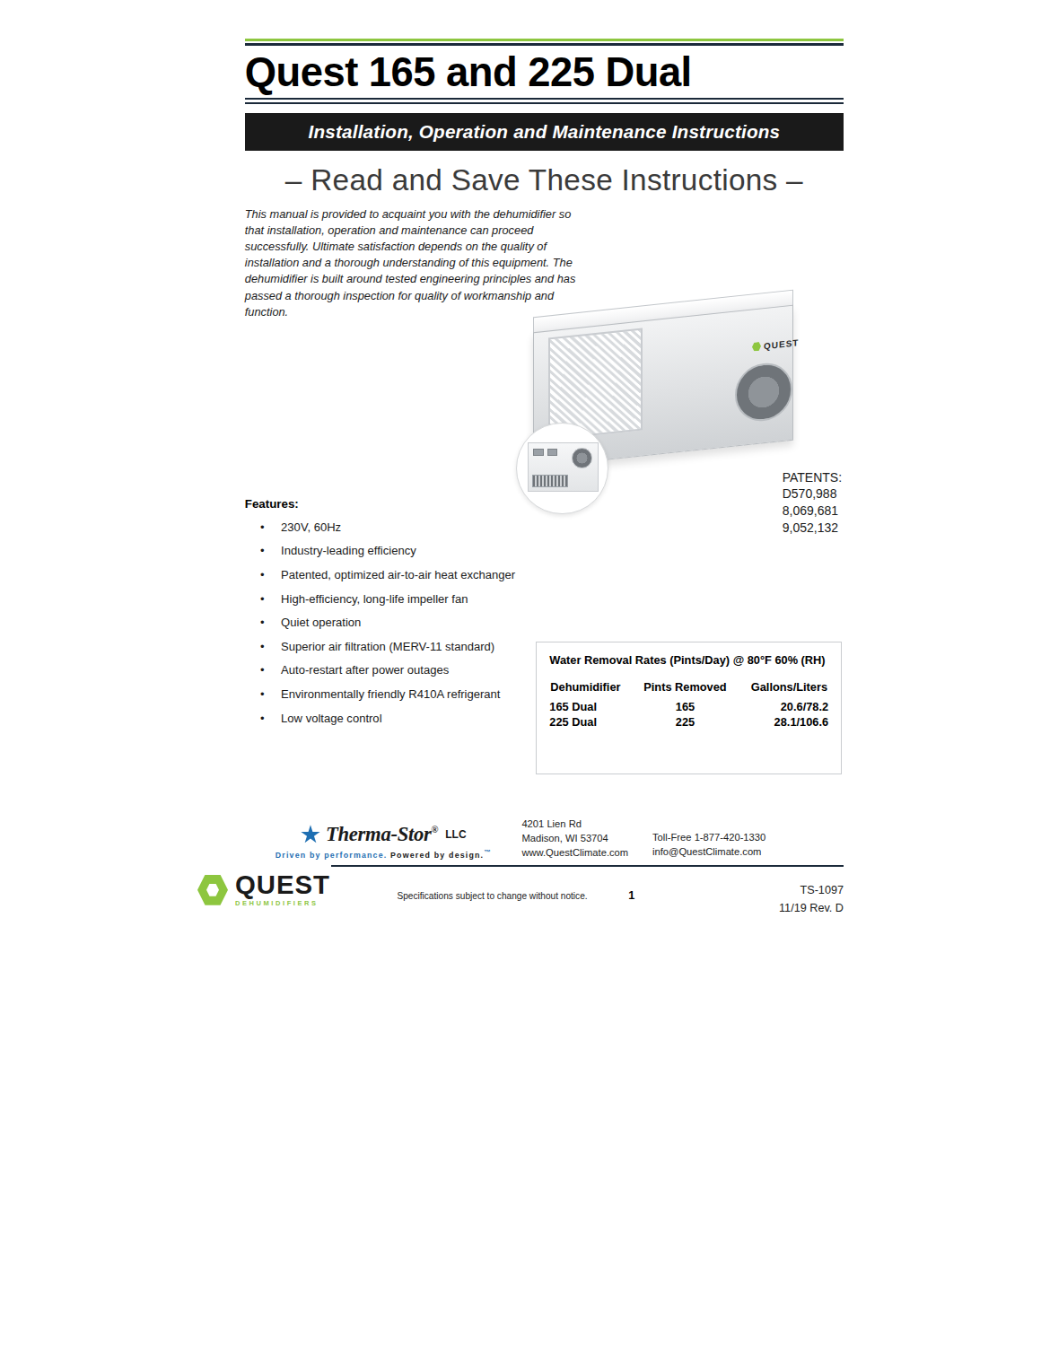Quest 165 and 225 Dual
Installation, Operation and Maintenance Instructions
– Read and Save These Instructions –
This manual is provided to acquaint you with the dehumidifier so that installation, operation and maintenance can proceed successfully. Ultimate satisfaction depends on the quality of installation and a thorough understanding of this equipment. The dehumidifier is built around tested engineering principles and has passed a thorough inspection for quality of workmanship and function.
QUEST
PATENTS:
D570,988
8,069,681
9,052,132
Features:
230V, 60Hz
Industry-leading efficiency
Patented, optimized air-to-air heat exchanger
High-efficiency, long-life impeller fan
Quiet operation
Superior air filtration (MERV-11 standard)
Auto-restart after power outages
Environmentally friendly R410A refrigerant
Low voltage control
Water Removal Rates (Pints/Day) @ 80°F 60% (RH)
| Dehumidifier | Pints Removed | Gallons/Liters |
| --- | --- | --- |
| 165 Dual | 165 | 20.6/78.2 |
| 225 Dual | 225 | 28.1/106.6 |
Therma-Stor® LLC
Driven by performance. Powered by design.™
4201 Lien Rd
Madison, WI 53704
www.QuestClimate.com
Toll-Free 1-877-420-1330
info@QuestClimate.com
QUEST
DEHUMIDIFIERS
Specifications subject to change without notice.
1
TS-1097
11/19 Rev. D